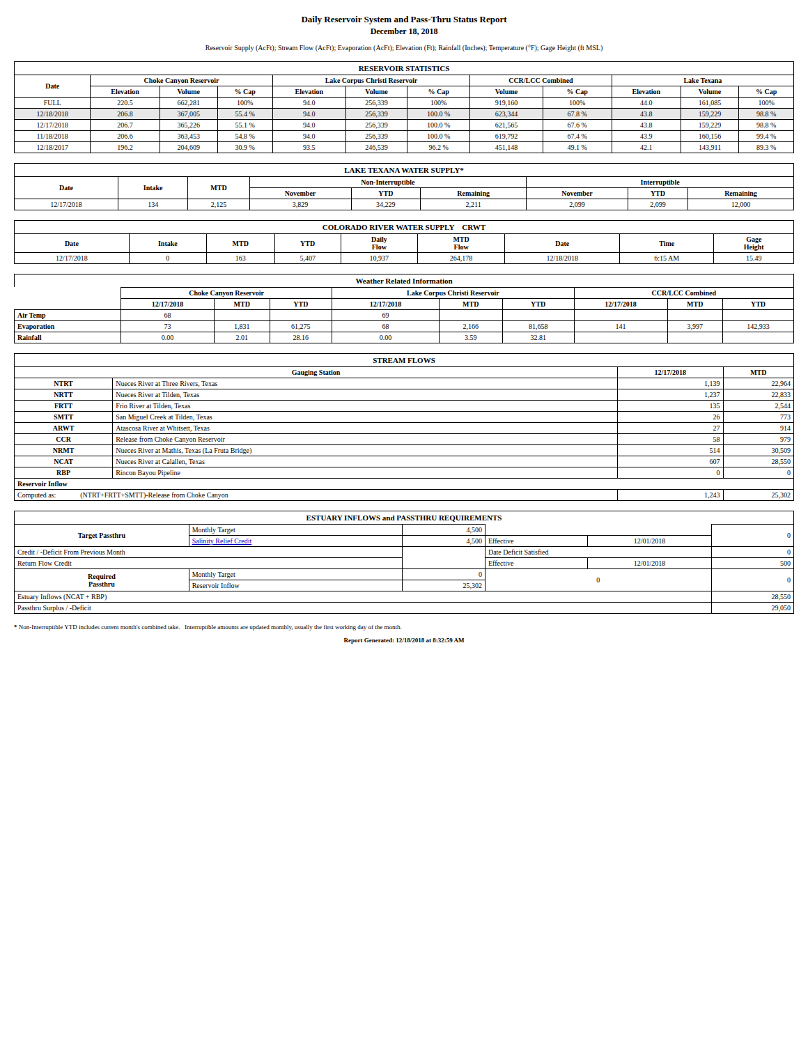Daily Reservoir System and Pass-Thru Status Report
December 18, 2018
Reservoir Supply (AcFt); Stream Flow (AcFt); Evaporation (AcFt); Elevation (Ft); Rainfall (Inches); Temperature (°F); Gage Height (ft MSL)
RESERVOIR STATISTICS
| Date | Choke Canyon Reservoir | Lake Corpus Christi Reservoir | CCR/LCC Combined | Lake Texana |
| --- | --- | --- | --- | --- |
| Elevation | Volume | % Cap | Elevation | Volume | % Cap | Volume | % Cap | Elevation | Volume | % Cap |
| FULL | 220.5 | 662,281 | 100% | 94.0 | 256,339 | 100% | 919,160 | 100% | 44.0 | 161,085 | 100% |
| 12/18/2018 | 206.8 | 367,005 | 55.4 % | 94.0 | 256,339 | 100.0 % | 623,344 | 67.8 % | 43.8 | 159,229 | 98.8 % |
| 12/17/2018 | 206.7 | 365,226 | 55.1 % | 94.0 | 256,339 | 100.0 % | 621,565 | 67.6 % | 43.8 | 159,229 | 98.8 % |
| 11/18/2018 | 206.6 | 363,453 | 54.8 % | 94.0 | 256,339 | 100.0 % | 619,792 | 67.4 % | 43.9 | 160,156 | 99.4 % |
| 12/18/2017 | 196.2 | 204,609 | 30.9 % | 93.5 | 246,539 | 96.2 % | 451,148 | 49.1 % | 42.1 | 143,911 | 89.3 % |
LAKE TEXANA WATER SUPPLY*
| Date | Intake | MTD | Non-Interruptible | Interruptible |
| --- | --- | --- | --- | --- |
| November | YTD | Remaining | November | YTD | Remaining |
| 12/17/2018 | 134 | 2,125 | 3,829 | 34,229 | 2,211 | 2,099 | 2,099 | 12,000 |
COLORADO RIVER WATER SUPPLY CRWT
| Date | Intake | MTD | YTD | Daily Flow | MTD Flow | Date | Time | Gage Height |
| --- | --- | --- | --- | --- | --- | --- | --- | --- |
| 12/17/2018 | 0 | 163 | 5,407 | 10,937 | 264,178 | 12/18/2018 | 6:15 AM | 15.49 |
Weather Related Information
| | Choke Canyon Reservoir | Lake Corpus Christi Reservoir | CCR/LCC Combined |
| --- | --- | --- | --- |
| 12/17/2018 | MTD | YTD | 12/17/2018 | MTD | YTD | 12/17/2018 | MTD | YTD |
| Air Temp | 68 | | | 69 | | | | | |
| Evaporation | 73 | 1,831 | 61,275 | 68 | 2,166 | 81,658 | 141 | 3,997 | 142,933 |
| Rainfall | 0.00 | 2.01 | 28.16 | 0.00 | 3.59 | 32.81 | | | |
STREAM FLOWS
| Gauging Station | 12/17/2018 | MTD |
| --- | --- | --- |
| NTRT | Nueces River at Three Rivers, Texas | 1,139 | 22,964 |
| NRTT | Nueces River at Tilden, Texas | 1,237 | 22,833 |
| FRTT | Frio River at Tilden, Texas | 135 | 2,544 |
| SMTT | San Miguel Creek at Tilden, Texas | 26 | 773 |
| ARWT | Atascosa River at Whitsett, Texas | 27 | 914 |
| CCR | Release from Choke Canyon Reservoir | 58 | 979 |
| NRMT | Nueces River at Mathis, Texas (La Fruta Bridge) | 514 | 30,509 |
| NCAT | Nueces River at Calallen, Texas | 607 | 28,550 |
| RBP | Rincon Bayou Pipeline | 0 | 0 |
| Reservoir Inflow |
| Computed as: (NTRT+FRTT+SMTT)-Release from Choke Canyon | 1,243 | 25,302 |
ESTUARY INFLOWS and PASSTHRU REQUIREMENTS
| Target Passthru | Monthly Target | 4,500 | | | 0 |
| Salinity Relief Credit | 4,500 | Effective | 12/01/2018 |
| Credit / -Deficit From Previous Month | | Date Deficit Satisfied | 0 |
| Return Flow Credit | | Effective | 12/01/2018 | 500 |
| Required Passthru | Monthly Target | 0 | 0 | 0 |
| Reservoir Inflow | 25,302 |
| Estuary Inflows (NCAT + RBP) | 28,550 |
| Passthru Surplus / -Deficit | 29,050 |
* Non-Interruptible YTD includes current month's combined take. Interruptible amounts are updated monthly, usually the first working day of the month.
Report Generated: 12/18/2018 at 8:32:59 AM